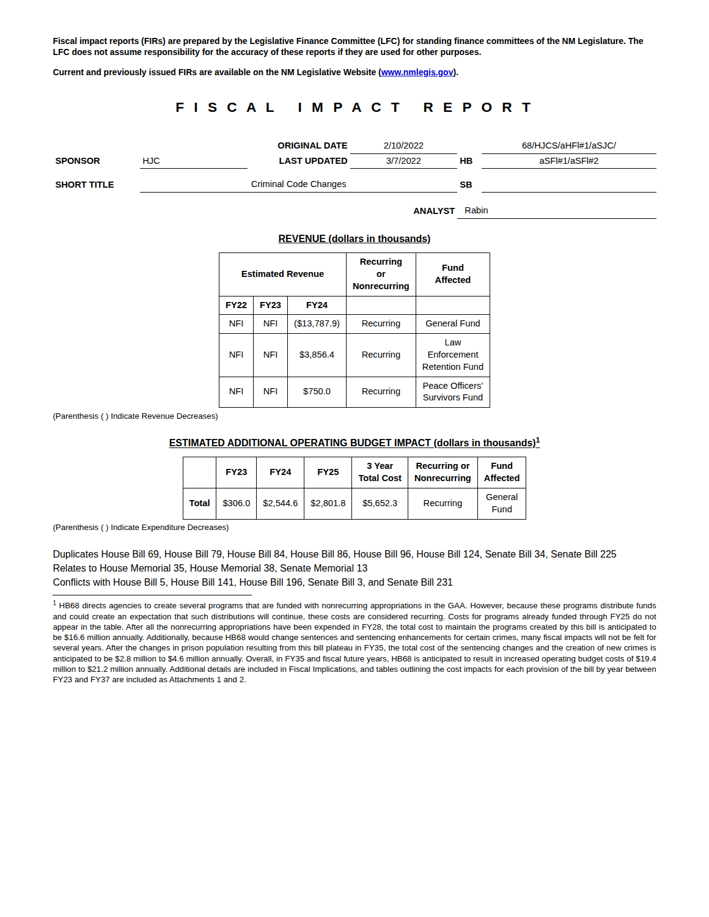Fiscal impact reports (FIRs) are prepared by the Legislative Finance Committee (LFC) for standing finance committees of the NM Legislature. The LFC does not assume responsibility for the accuracy of these reports if they are used for other purposes.
Current and previously issued FIRs are available on the NM Legislative Website (www.nmlegis.gov).
F I S C A L I M P A C T R E P O R T
| | | ORIGINAL DATE | 2/10/2022 | | 68/HJCS/aHFl#1/aSJC/ |
| SPONSOR | HJC | LAST UPDATED | 3/7/2022 | HB | aSFl#1/aSFl#2 |
| SHORT TITLE | Criminal Code Changes | SB | |
| ANALYST | Rabin |
REVENUE (dollars in thousands)
| Estimated Revenue | Recurring or Nonrecurring | Fund Affected |
| --- | --- | --- |
| FY22 | FY23 | FY24 | | |
| NFI | NFI | ($13,787.9) | Recurring | General Fund |
| NFI | NFI | $3,856.4 | Recurring | Law Enforcement Retention Fund |
| NFI | NFI | $750.0 | Recurring | Peace Officers’ Survivors Fund |
(Parenthesis ( ) Indicate Revenue Decreases)
ESTIMATED ADDITIONAL OPERATING BUDGET IMPACT (dollars in thousands)1
| | FY23 | FY24 | FY25 | 3 Year Total Cost | Recurring or Nonrecurring | Fund Affected |
| --- | --- | --- | --- | --- | --- | --- |
| Total | $306.0 | $2,544.6 | $2,801.8 | $5,652.3 | Recurring | General Fund |
(Parenthesis ( ) Indicate Expenditure Decreases)
Duplicates House Bill 69, House Bill 79, House Bill 84, House Bill 86, House Bill 96, House Bill 124, Senate Bill 34, Senate Bill 225
Relates to House Memorial 35, House Memorial 38, Senate Memorial 13
Conflicts with House Bill 5, House Bill 141, House Bill 196, Senate Bill 3, and Senate Bill 231
1 HB68 directs agencies to create several programs that are funded with nonrecurring appropriations in the GAA. However, because these programs distribute funds and could create an expectation that such distributions will continue, these costs are considered recurring. Costs for programs already funded through FY25 do not appear in the table. After all the nonrecurring appropriations have been expended in FY28, the total cost to maintain the programs created by this bill is anticipated to be $16.6 million annually. Additionally, because HB68 would change sentences and sentencing enhancements for certain crimes, many fiscal impacts will not be felt for several years. After the changes in prison population resulting from this bill plateau in FY35, the total cost of the sentencing changes and the creation of new crimes is anticipated to be $2.8 million to $4.6 million annually. Overall, in FY35 and fiscal future years, HB68 is anticipated to result in increased operating budget costs of $19.4 million to $21.2 million annually. Additional details are included in Fiscal Implications, and tables outlining the cost impacts for each provision of the bill by year between FY23 and FY37 are included as Attachments 1 and 2.